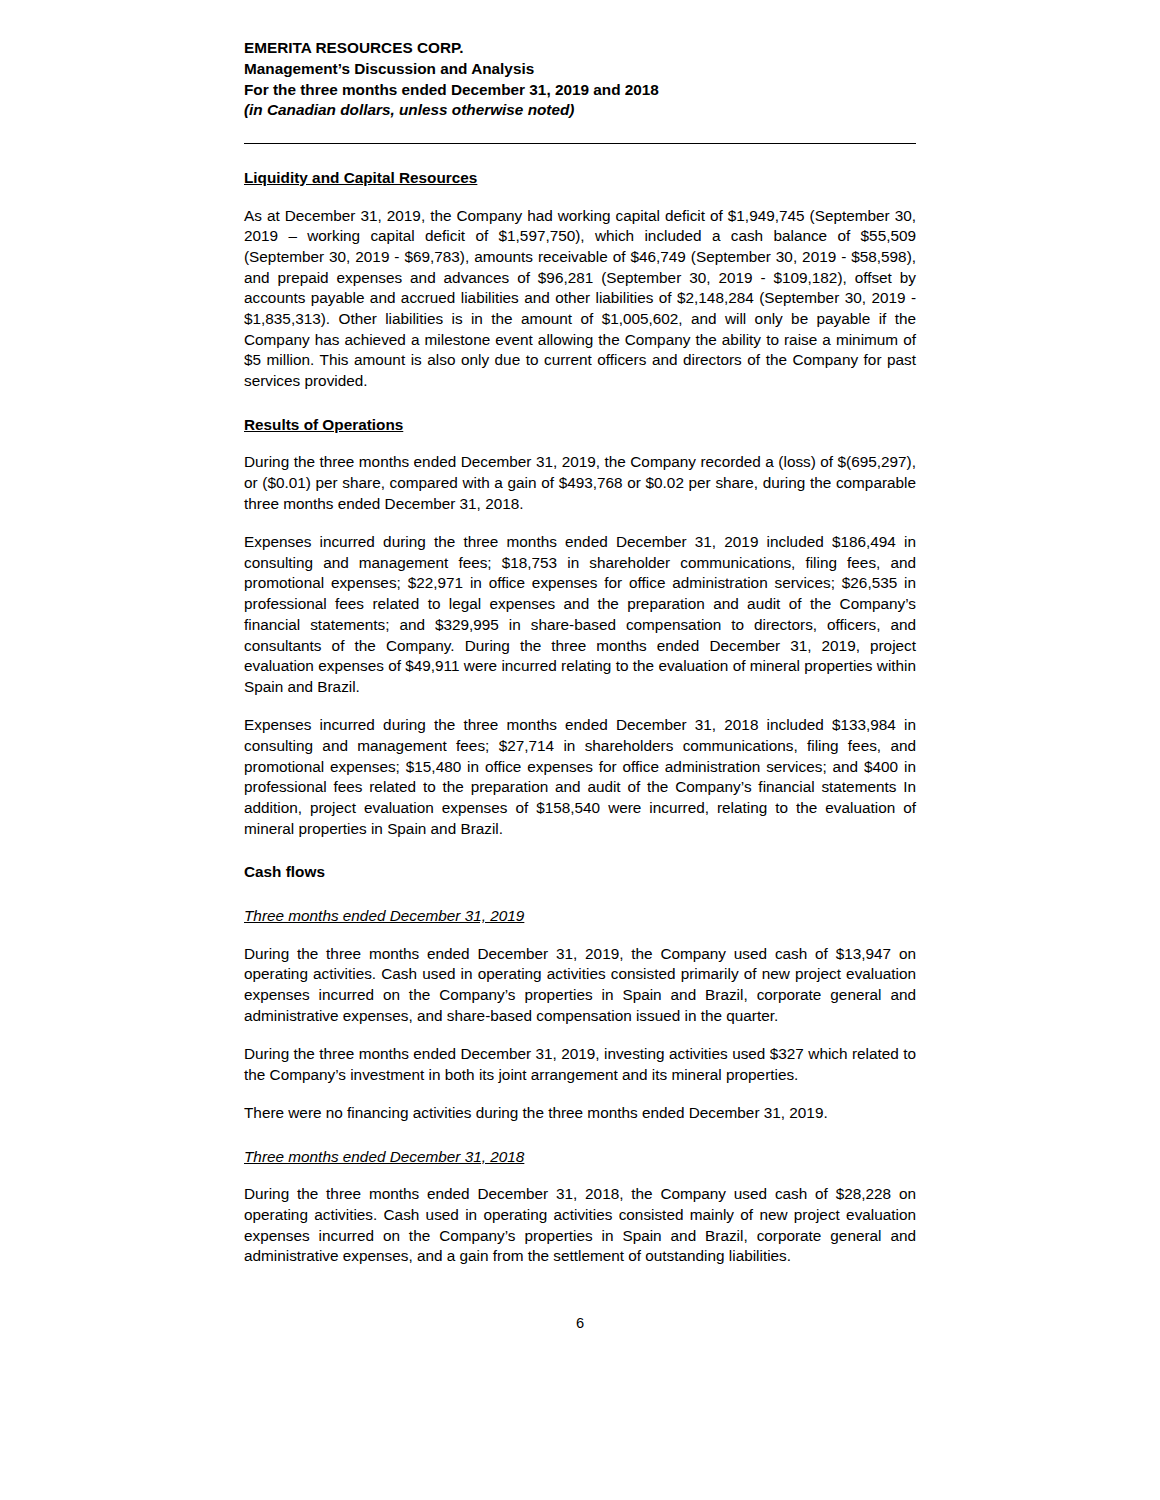EMERITA RESOURCES CORP.
Management’s Discussion and Analysis
For the three months ended December 31, 2019 and 2018
(in Canadian dollars, unless otherwise noted)
Liquidity and Capital Resources
As at December 31, 2019, the Company had working capital deficit of $1,949,745 (September 30, 2019 – working capital deficit of $1,597,750), which included a cash balance of $55,509 (September 30, 2019 - $69,783), amounts receivable of $46,749 (September 30, 2019 - $58,598), and prepaid expenses and advances of $96,281 (September 30, 2019 - $109,182), offset by accounts payable and accrued liabilities and other liabilities of $2,148,284 (September 30, 2019 - $1,835,313). Other liabilities is in the amount of $1,005,602, and will only be payable if the Company has achieved a milestone event allowing the Company the ability to raise a minimum of $5 million. This amount is also only due to current officers and directors of the Company for past services provided.
Results of Operations
During the three months ended December 31, 2019, the Company recorded a (loss) of $(695,297), or ($0.01) per share, compared with a gain of $493,768 or $0.02 per share, during the comparable three months ended December 31, 2018.
Expenses incurred during the three months ended December 31, 2019 included $186,494 in consulting and management fees; $18,753 in shareholder communications, filing fees, and promotional expenses; $22,971 in office expenses for office administration services; $26,535 in professional fees related to legal expenses and the preparation and audit of the Company’s financial statements; and $329,995 in share-based compensation to directors, officers, and consultants of the Company. During the three months ended December 31, 2019, project evaluation expenses of $49,911 were incurred relating to the evaluation of mineral properties within Spain and Brazil.
Expenses incurred during the three months ended December 31, 2018 included $133,984 in consulting and management fees; $27,714 in shareholders communications, filing fees, and promotional expenses; $15,480 in office expenses for office administration services; and $400 in professional fees related to the preparation and audit of the Company’s financial statements In addition, project evaluation expenses of $158,540 were incurred, relating to the evaluation of mineral properties in Spain and Brazil.
Cash flows
Three months ended December 31, 2019
During the three months ended December 31, 2019, the Company used cash of $13,947 on operating activities. Cash used in operating activities consisted primarily of new project evaluation expenses incurred on the Company’s properties in Spain and Brazil, corporate general and administrative expenses, and share-based compensation issued in the quarter.
During the three months ended December 31, 2019, investing activities used $327 which related to the Company’s investment in both its joint arrangement and its mineral properties.
There were no financing activities during the three months ended December 31, 2019.
Three months ended December 31, 2018
During the three months ended December 31, 2018, the Company used cash of $28,228 on operating activities. Cash used in operating activities consisted mainly of new project evaluation expenses incurred on the Company’s properties in Spain and Brazil, corporate general and administrative expenses, and a gain from the settlement of outstanding liabilities.
6